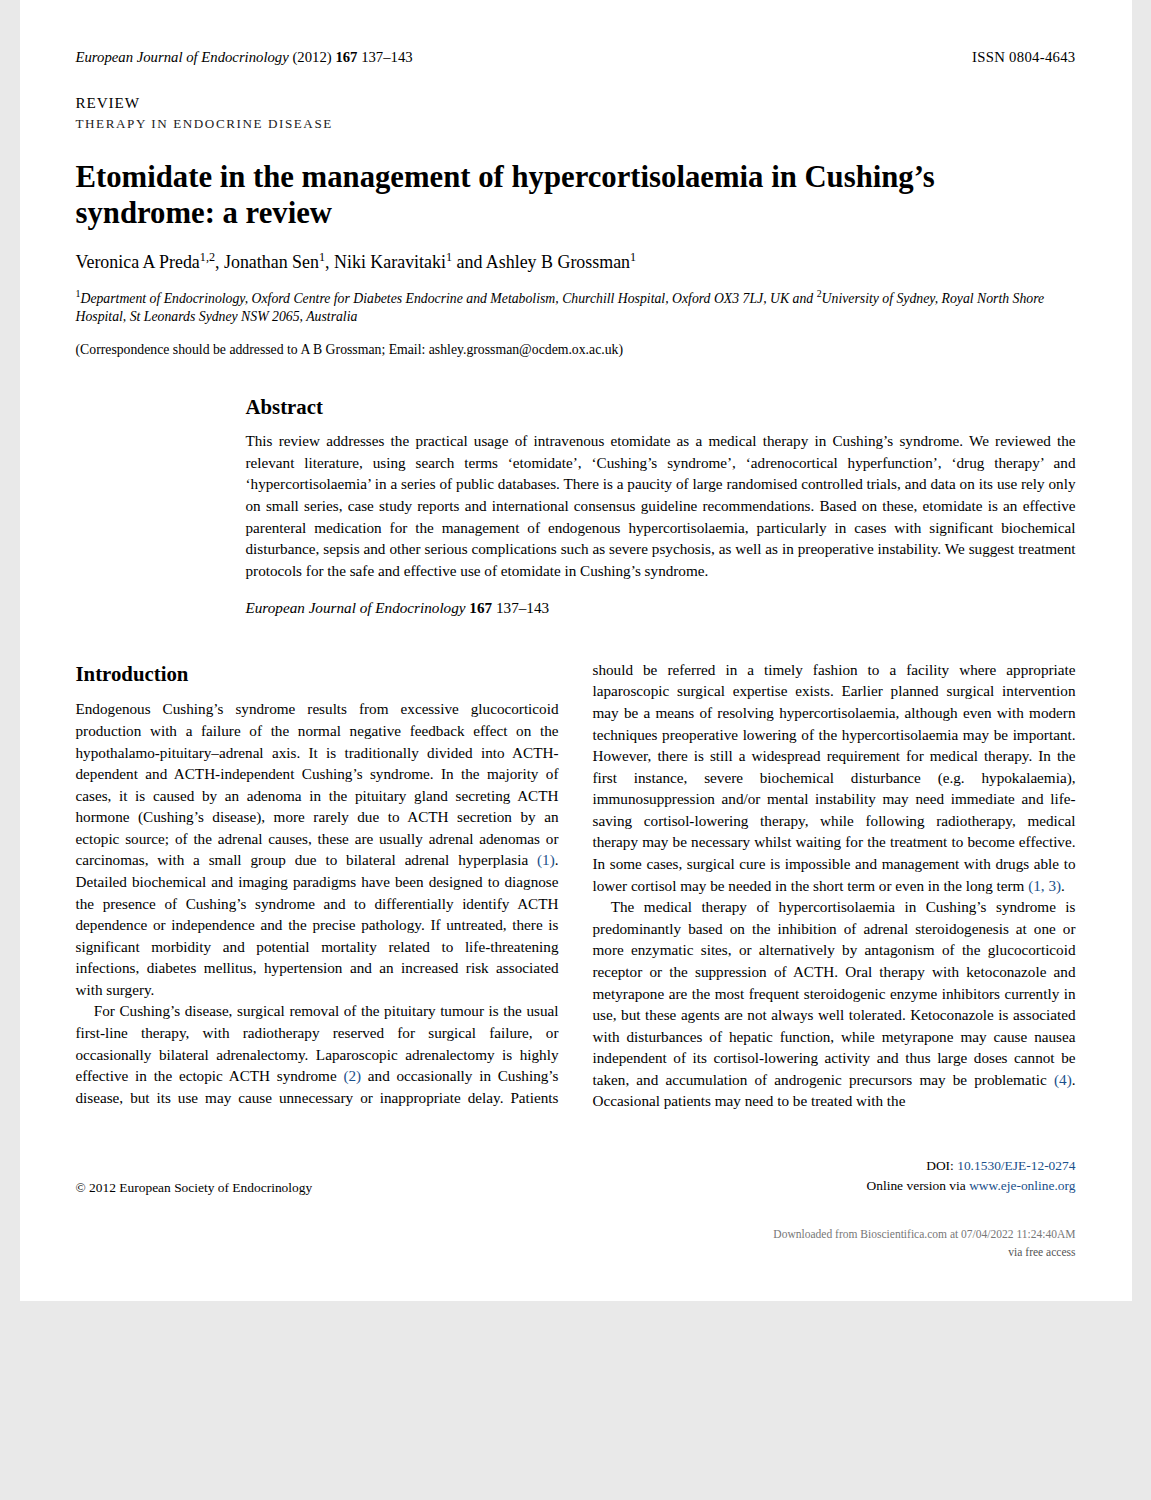European Journal of Endocrinology (2012) 167 137–143 ISSN 0804-4643
REVIEW
Therapy in Endocrine Disease
Etomidate in the management of hypercortisolaemia in Cushing’s syndrome: a review
Veronica A Preda1,2, Jonathan Sen1, Niki Karavitaki1 and Ashley B Grossman1
1Department of Endocrinology, Oxford Centre for Diabetes Endocrine and Metabolism, Churchill Hospital, Oxford OX3 7LJ, UK and 2University of Sydney, Royal North Shore Hospital, St Leonards Sydney NSW 2065, Australia
(Correspondence should be addressed to A B Grossman; Email: ashley.grossman@ocdem.ox.ac.uk)
Abstract
This review addresses the practical usage of intravenous etomidate as a medical therapy in Cushing’s syndrome. We reviewed the relevant literature, using search terms ‘etomidate’, ‘Cushing’s syndrome’, ‘adrenocortical hyperfunction’, ‘drug therapy’ and ‘hypercortisolaemia’ in a series of public databases. There is a paucity of large randomised controlled trials, and data on its use rely only on small series, case study reports and international consensus guideline recommendations. Based on these, etomidate is an effective parenteral medication for the management of endogenous hypercortisolaemia, particularly in cases with significant biochemical disturbance, sepsis and other serious complications such as severe psychosis, as well as in preoperative instability. We suggest treatment protocols for the safe and effective use of etomidate in Cushing’s syndrome.
European Journal of Endocrinology 167 137–143
Introduction
Endogenous Cushing’s syndrome results from excessive glucocorticoid production with a failure of the normal negative feedback effect on the hypothalamo-pituitary–adrenal axis. It is traditionally divided into ACTH-dependent and ACTH-independent Cushing’s syndrome. In the majority of cases, it is caused by an adenoma in the pituitary gland secreting ACTH hormone (Cushing’s disease), more rarely due to ACTH secretion by an ectopic source; of the adrenal causes, these are usually adrenal adenomas or carcinomas, with a small group due to bilateral adrenal hyperplasia (1). Detailed biochemical and imaging paradigms have been designed to diagnose the presence of Cushing’s syndrome and to differentially identify ACTH dependence or independence and the precise pathology. If untreated, there is significant morbidity and potential mortality related to life-threatening infections, diabetes mellitus, hypertension and an increased risk associated with surgery.
For Cushing’s disease, surgical removal of the pituitary tumour is the usual first-line therapy, with radiotherapy reserved for surgical failure, or occasionally bilateral adrenalectomy. Laparoscopic adrenalectomy is highly effective in the ectopic ACTH syndrome (2) and occasionally in Cushing’s disease, but its use may cause unnecessary or inappropriate delay. Patients should be referred in a timely fashion to a facility where appropriate laparoscopic surgical expertise exists. Earlier planned surgical intervention may be a means of resolving hypercortisolaemia, although even with modern techniques preoperative lowering of the hypercortisolaemia may be important. However, there is still a widespread requirement for medical therapy. In the first instance, severe biochemical disturbance (e.g. hypokalaemia), immunosuppression and/or mental instability may need immediate and life-saving cortisol-lowering therapy, while following radiotherapy, medical therapy may be necessary whilst waiting for the treatment to become effective. In some cases, surgical cure is impossible and management with drugs able to lower cortisol may be needed in the short term or even in the long term (1, 3).
The medical therapy of hypercortisolaemia in Cushing’s syndrome is predominantly based on the inhibition of adrenal steroidogenesis at one or more enzymatic sites, or alternatively by antagonism of the glucocorticoid receptor or the suppression of ACTH. Oral therapy with ketoconazole and metyrapone are the most frequent steroidogenic enzyme inhibitors currently in use, but these agents are not always well tolerated. Ketoconazole is associated with disturbances of hepatic function, while metyrapone may cause nausea independent of its cortisol-lowering activity and thus large doses cannot be taken, and accumulation of androgenic precursors may be problematic (4). Occasional patients may need to be treated with the
© 2012 European Society of Endocrinology
DOI: 10.1530/EJE-12-0274
Online version via www.eje-online.org
Downloaded from Bioscientifica.com at 07/04/2022 11:24:40AM
via free access